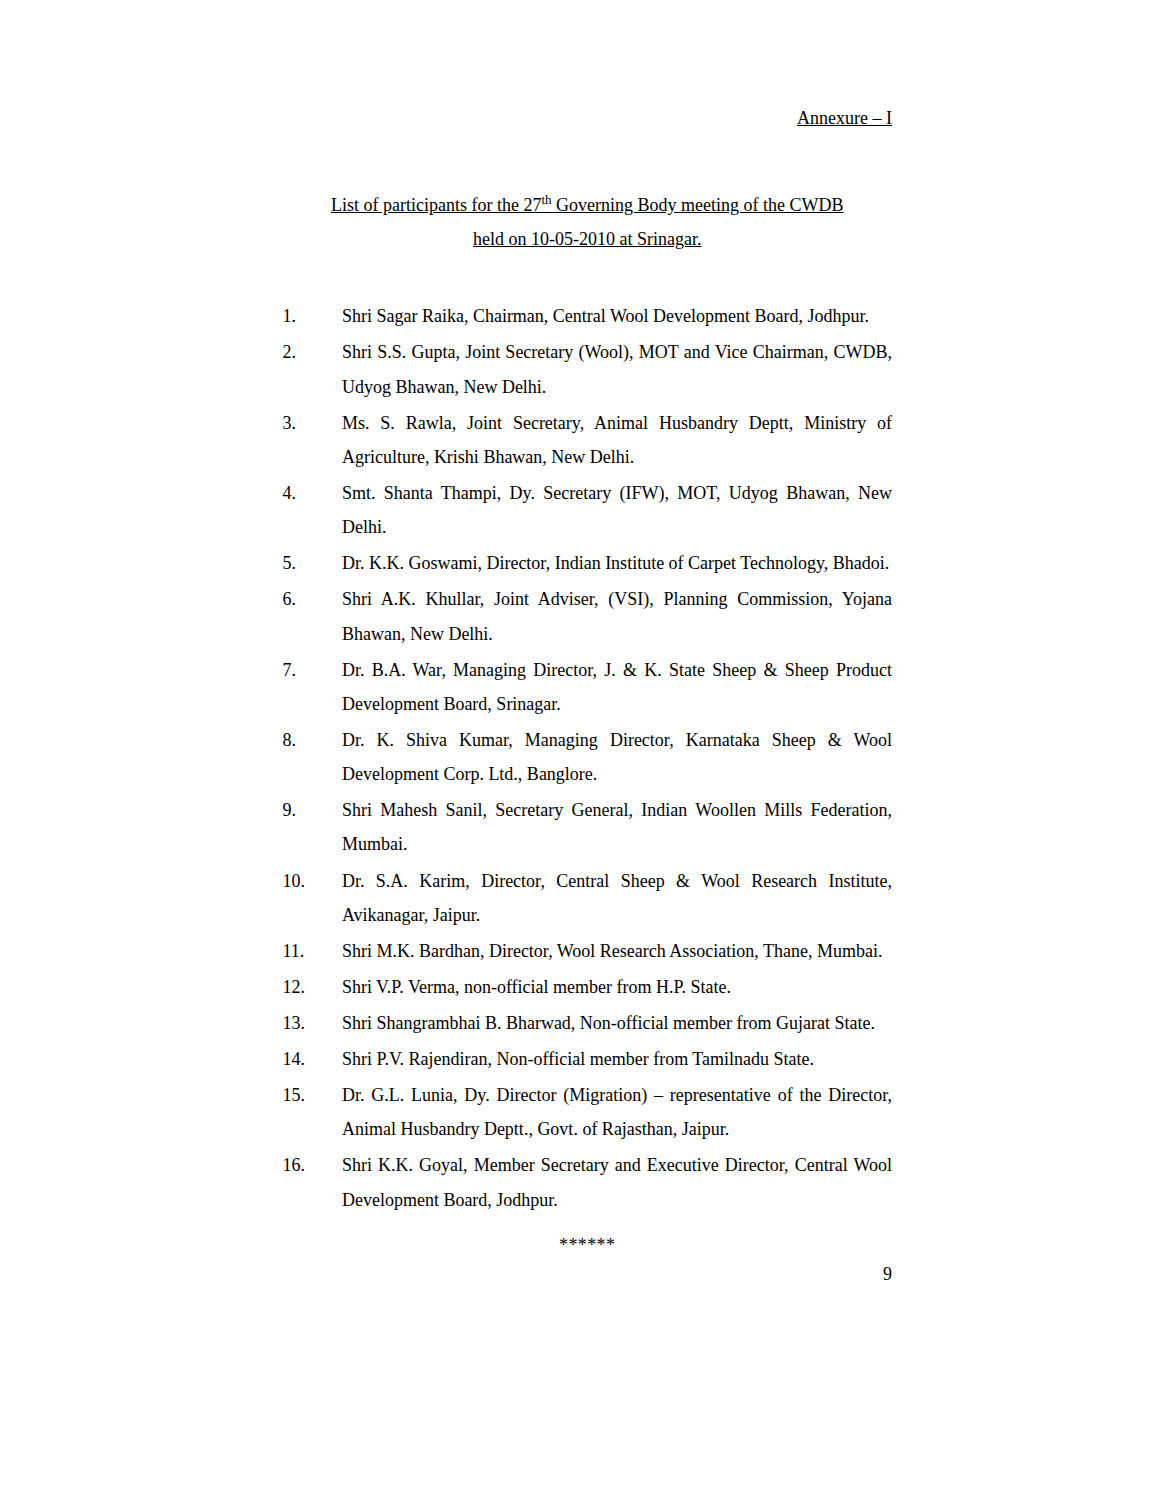Annexure – I
List of participants for the 27th Governing Body meeting of the CWDB
held on 10-05-2010 at Srinagar.
1. Shri Sagar Raika, Chairman, Central Wool Development Board, Jodhpur.
2. Shri S.S. Gupta, Joint Secretary (Wool), MOT and Vice Chairman, CWDB, Udyog Bhawan, New Delhi.
3. Ms. S. Rawla, Joint Secretary, Animal Husbandry Deptt, Ministry of Agriculture, Krishi Bhawan, New Delhi.
4. Smt. Shanta Thampi, Dy. Secretary (IFW), MOT, Udyog Bhawan, New Delhi.
5. Dr. K.K. Goswami, Director, Indian Institute of Carpet Technology, Bhadoi.
6. Shri A.K. Khullar, Joint Adviser, (VSI), Planning Commission, Yojana Bhawan, New Delhi.
7. Dr. B.A. War, Managing Director, J. & K. State Sheep & Sheep Product Development Board, Srinagar.
8. Dr. K. Shiva Kumar, Managing Director, Karnataka Sheep & Wool Development Corp. Ltd., Banglore.
9. Shri Mahesh Sanil, Secretary General, Indian Woollen Mills Federation, Mumbai.
10. Dr. S.A. Karim, Director, Central Sheep & Wool Research Institute, Avikanagar, Jaipur.
11. Shri M.K. Bardhan, Director, Wool Research Association, Thane, Mumbai.
12. Shri V.P. Verma, non-official member from H.P. State.
13. Shri Shangrambhai B. Bharwad, Non-official member from Gujarat State.
14. Shri P.V. Rajendiran, Non-official member from Tamilnadu State.
15. Dr. G.L. Lunia, Dy. Director (Migration) – representative of the Director, Animal Husbandry Deptt., Govt. of Rajasthan, Jaipur.
16. Shri K.K. Goyal, Member Secretary and Executive Director, Central Wool Development Board, Jodhpur.
******
9